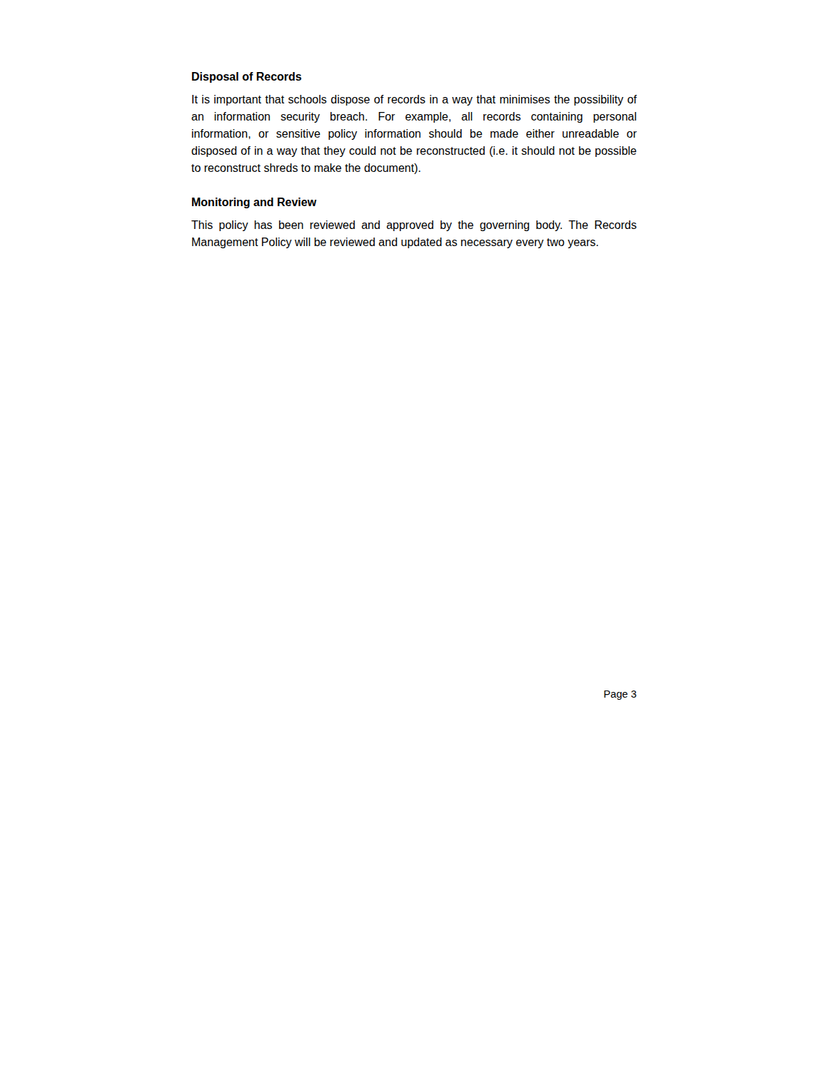Disposal of Records
It is important that schools dispose of records in a way that minimises the possibility of an information security breach. For example, all records containing personal information, or sensitive policy information should be made either unreadable or disposed of in a way that they could not be reconstructed (i.e. it should not be possible to reconstruct shreds to make the document).
Monitoring and Review
This policy has been reviewed and approved by the governing body. The Records Management Policy will be reviewed and updated as necessary every two years.
Page 3